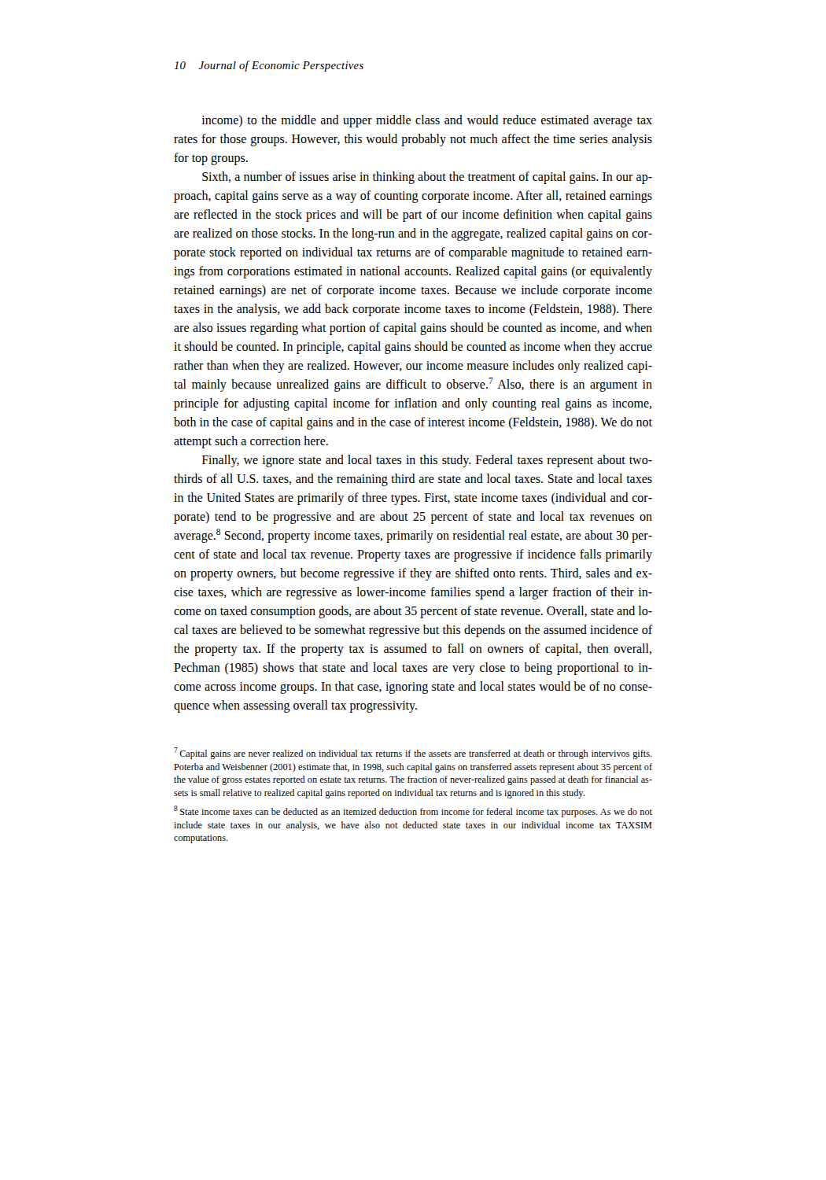10 Journal of Economic Perspectives
income) to the middle and upper middle class and would reduce estimated average tax rates for those groups. However, this would probably not much affect the time series analysis for top groups.
Sixth, a number of issues arise in thinking about the treatment of capital gains. In our approach, capital gains serve as a way of counting corporate income. After all, retained earnings are reflected in the stock prices and will be part of our income definition when capital gains are realized on those stocks. In the long-run and in the aggregate, realized capital gains on corporate stock reported on individual tax returns are of comparable magnitude to retained earnings from corporations estimated in national accounts. Realized capital gains (or equivalently retained earnings) are net of corporate income taxes. Because we include corporate income taxes in the analysis, we add back corporate income taxes to income (Feldstein, 1988). There are also issues regarding what portion of capital gains should be counted as income, and when it should be counted. In principle, capital gains should be counted as income when they accrue rather than when they are realized. However, our income measure includes only realized capital mainly because unrealized gains are difficult to observe.7 Also, there is an argument in principle for adjusting capital income for inflation and only counting real gains as income, both in the case of capital gains and in the case of interest income (Feldstein, 1988). We do not attempt such a correction here.
Finally, we ignore state and local taxes in this study. Federal taxes represent about two-thirds of all U.S. taxes, and the remaining third are state and local taxes. State and local taxes in the United States are primarily of three types. First, state income taxes (individual and corporate) tend to be progressive and are about 25 percent of state and local tax revenues on average.8 Second, property income taxes, primarily on residential real estate, are about 30 percent of state and local tax revenue. Property taxes are progressive if incidence falls primarily on property owners, but become regressive if they are shifted onto rents. Third, sales and excise taxes, which are regressive as lower-income families spend a larger fraction of their income on taxed consumption goods, are about 35 percent of state revenue. Overall, state and local taxes are believed to be somewhat regressive but this depends on the assumed incidence of the property tax. If the property tax is assumed to fall on owners of capital, then overall, Pechman (1985) shows that state and local taxes are very close to being proportional to income across income groups. In that case, ignoring state and local states would be of no consequence when assessing overall tax progressivity.
7 Capital gains are never realized on individual tax returns if the assets are transferred at death or through intervivos gifts. Poterba and Weisbenner (2001) estimate that, in 1998, such capital gains on transferred assets represent about 35 percent of the value of gross estates reported on estate tax returns. The fraction of never-realized gains passed at death for financial assets is small relative to realized capital gains reported on individual tax returns and is ignored in this study.
8 State income taxes can be deducted as an itemized deduction from income for federal income tax purposes. As we do not include state taxes in our analysis, we have also not deducted state taxes in our individual income tax TAXSIM computations.